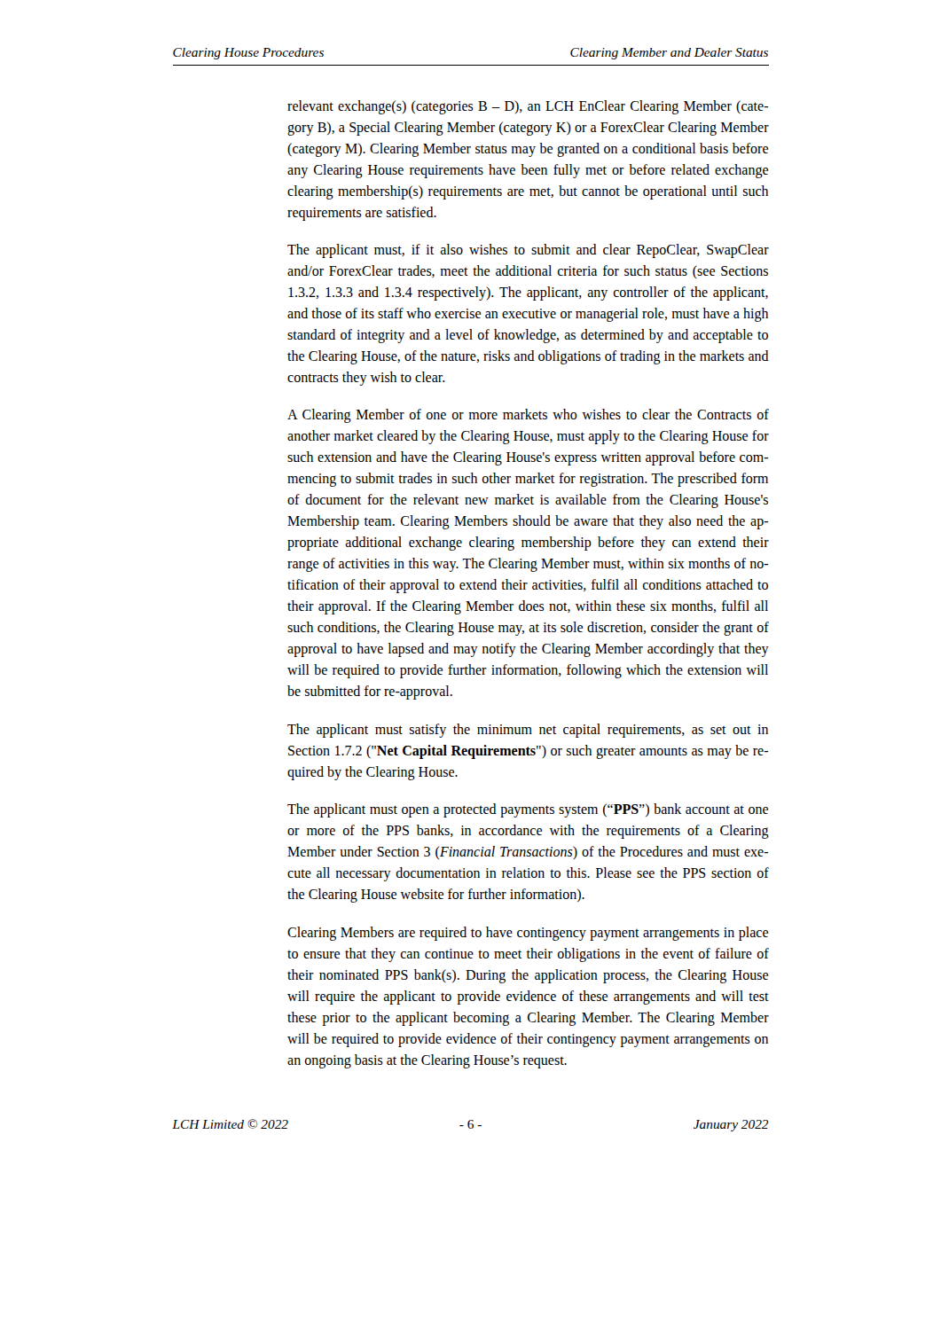Clearing House Procedures
Clearing Member and Dealer Status
relevant exchange(s) (categories B – D), an LCH EnClear Clearing Member (category B), a Special Clearing Member (category K) or a ForexClear Clearing Member (category M). Clearing Member status may be granted on a conditional basis before any Clearing House requirements have been fully met or before related exchange clearing membership(s) requirements are met, but cannot be operational until such requirements are satisfied.
The applicant must, if it also wishes to submit and clear RepoClear, SwapClear and/or ForexClear trades, meet the additional criteria for such status (see Sections 1.3.2, 1.3.3 and 1.3.4 respectively). The applicant, any controller of the applicant, and those of its staff who exercise an executive or managerial role, must have a high standard of integrity and a level of knowledge, as determined by and acceptable to the Clearing House, of the nature, risks and obligations of trading in the markets and contracts they wish to clear.
A Clearing Member of one or more markets who wishes to clear the Contracts of another market cleared by the Clearing House, must apply to the Clearing House for such extension and have the Clearing House's express written approval before commencing to submit trades in such other market for registration. The prescribed form of document for the relevant new market is available from the Clearing House's Membership team. Clearing Members should be aware that they also need the appropriate additional exchange clearing membership before they can extend their range of activities in this way. The Clearing Member must, within six months of notification of their approval to extend their activities, fulfil all conditions attached to their approval. If the Clearing Member does not, within these six months, fulfil all such conditions, the Clearing House may, at its sole discretion, consider the grant of approval to have lapsed and may notify the Clearing Member accordingly that they will be required to provide further information, following which the extension will be submitted for re-approval.
The applicant must satisfy the minimum net capital requirements, as set out in Section 1.7.2 ("Net Capital Requirements") or such greater amounts as may be required by the Clearing House.
The applicant must open a protected payments system (“PPS”) bank account at one or more of the PPS banks, in accordance with the requirements of a Clearing Member under Section 3 (Financial Transactions) of the Procedures and must execute all necessary documentation in relation to this. Please see the PPS section of the Clearing House website for further information).
Clearing Members are required to have contingency payment arrangements in place to ensure that they can continue to meet their obligations in the event of failure of their nominated PPS bank(s). During the application process, the Clearing House will require the applicant to provide evidence of these arrangements and will test these prior to the applicant becoming a Clearing Member. The Clearing Member will be required to provide evidence of their contingency payment arrangements on an ongoing basis at the Clearing House’s request.
LCH Limited © 2022
- 6 -
January 2022